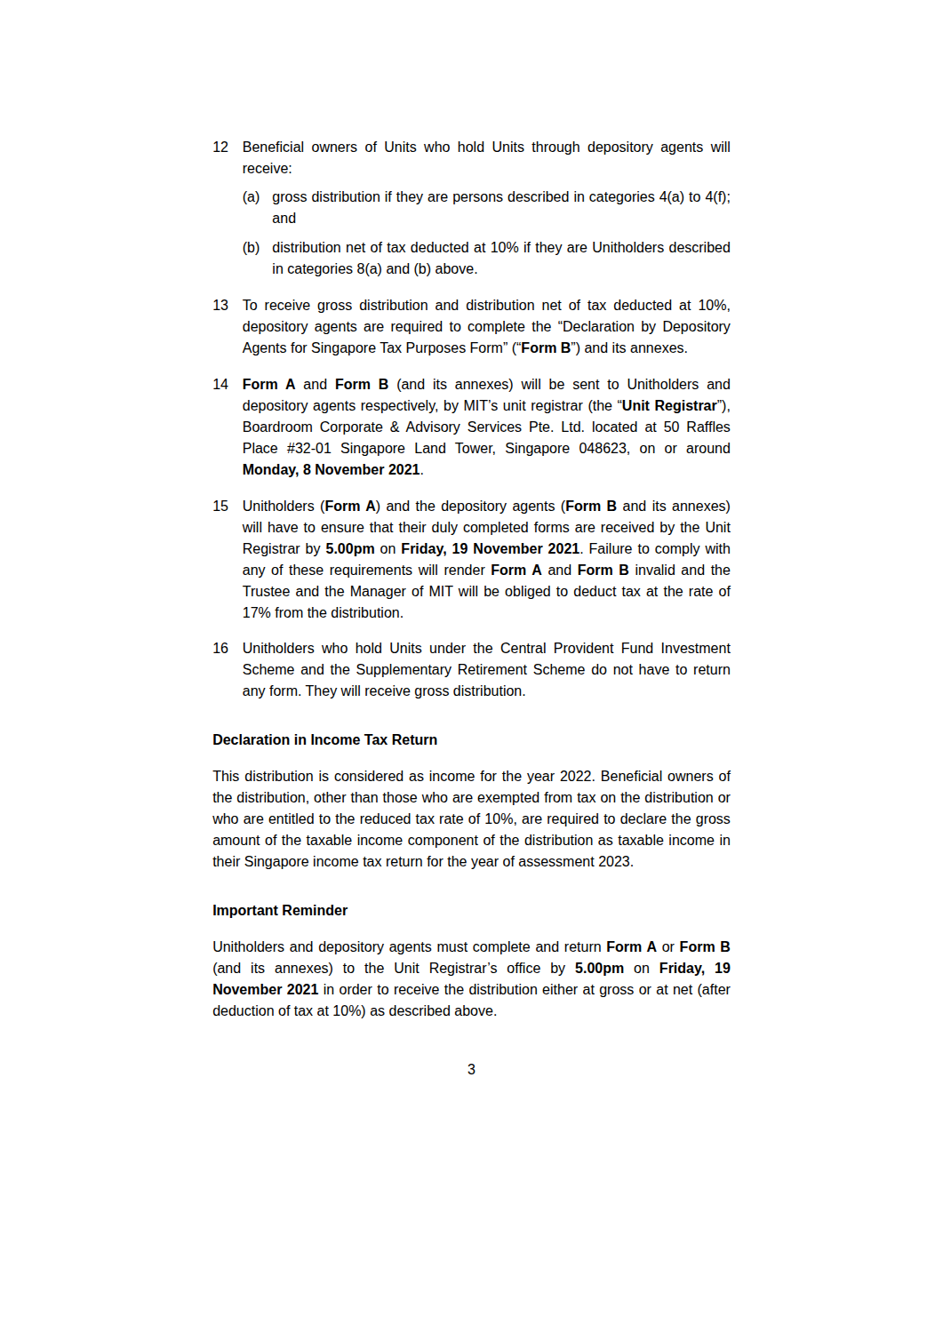12 Beneficial owners of Units who hold Units through depository agents will receive:
(a) gross distribution if they are persons described in categories 4(a) to 4(f); and
(b) distribution net of tax deducted at 10% if they are Unitholders described in categories 8(a) and (b) above.
13 To receive gross distribution and distribution net of tax deducted at 10%, depository agents are required to complete the “Declaration by Depository Agents for Singapore Tax Purposes Form” (“Form B”) and its annexes.
14 Form A and Form B (and its annexes) will be sent to Unitholders and depository agents respectively, by MIT’s unit registrar (the “Unit Registrar”), Boardroom Corporate & Advisory Services Pte. Ltd. located at 50 Raffles Place #32-01 Singapore Land Tower, Singapore 048623, on or around Monday, 8 November 2021.
15 Unitholders (Form A) and the depository agents (Form B and its annexes) will have to ensure that their duly completed forms are received by the Unit Registrar by 5.00pm on Friday, 19 November 2021. Failure to comply with any of these requirements will render Form A and Form B invalid and the Trustee and the Manager of MIT will be obliged to deduct tax at the rate of 17% from the distribution.
16 Unitholders who hold Units under the Central Provident Fund Investment Scheme and the Supplementary Retirement Scheme do not have to return any form. They will receive gross distribution.
Declaration in Income Tax Return
This distribution is considered as income for the year 2022. Beneficial owners of the distribution, other than those who are exempted from tax on the distribution or who are entitled to the reduced tax rate of 10%, are required to declare the gross amount of the taxable income component of the distribution as taxable income in their Singapore income tax return for the year of assessment 2023.
Important Reminder
Unitholders and depository agents must complete and return Form A or Form B (and its annexes) to the Unit Registrar’s office by 5.00pm on Friday, 19 November 2021 in order to receive the distribution either at gross or at net (after deduction of tax at 10%) as described above.
3